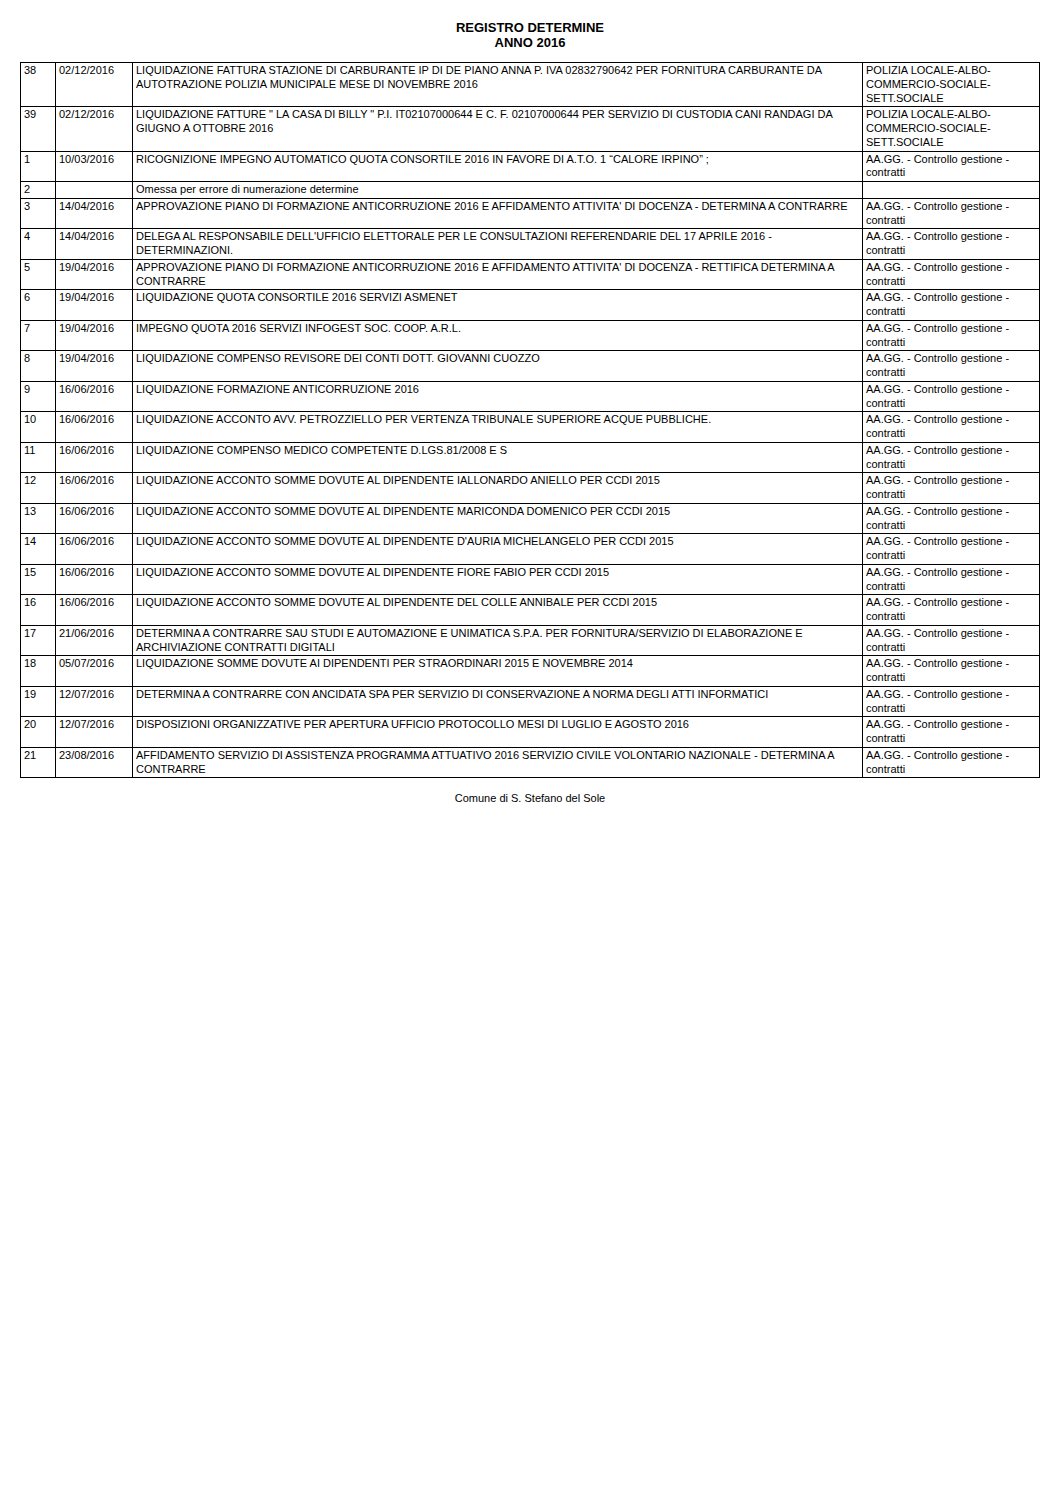REGISTRO DETERMINE
ANNO 2016
| 38 | 02/12/2016 | LIQUIDAZIONE FATTURA STAZIONE DI CARBURANTE IP DI DE PIANO ANNA P. IVA 02832790642 PER FORNITURA CARBURANTE DA AUTOTRAZIONE POLIZIA MUNICIPALE MESE DI NOVEMBRE 2016 | POLIZIA LOCALE-ALBO-COMMERCIO-SOCIALE-SETT.SOCIALE |
| 39 | 02/12/2016 | LIQUIDAZIONE FATTURE " LA CASA DI BILLY " P.I. IT02107000644 E C. F. 02107000644 PER SERVIZIO DI CUSTODIA CANI RANDAGI DA GIUGNO A OTTOBRE 2016 | POLIZIA LOCALE-ALBO-COMMERCIO-SOCIALE-SETT.SOCIALE |
| 1 | 10/03/2016 | RICOGNIZIONE IMPEGNO AUTOMATICO QUOTA CONSORTILE 2016 IN FAVORE DI A.T.O. 1 “CALORE IRPINO” ; | AA.GG. - Controllo gestione - contratti |
| 2 | | Omessa per errore di numerazione determine | |
| 3 | 14/04/2016 | APPROVAZIONE PIANO DI FORMAZIONE ANTICORRUZIONE 2016 E AFFIDAMENTO ATTIVITA' DI DOCENZA - DETERMINA A CONTRARRE | AA.GG. - Controllo gestione - contratti |
| 4 | 14/04/2016 | DELEGA AL RESPONSABILE DELL'UFFICIO ELETTORALE PER LE CONSULTAZIONI REFERENDARIE DEL 17 APRILE 2016 - DETERMINAZIONI. | AA.GG. - Controllo gestione - contratti |
| 5 | 19/04/2016 | APPROVAZIONE PIANO DI FORMAZIONE ANTICORRUZIONE 2016 E AFFIDAMENTO ATTIVITA' DI DOCENZA - RETTIFICA DETERMINA A CONTRARRE | AA.GG. - Controllo gestione - contratti |
| 6 | 19/04/2016 | LIQUIDAZIONE QUOTA CONSORTILE 2016 SERVIZI ASMENET | AA.GG. - Controllo gestione - contratti |
| 7 | 19/04/2016 | IMPEGNO QUOTA 2016 SERVIZI INFOGEST SOC. COOP. A.R.L. | AA.GG. - Controllo gestione - contratti |
| 8 | 19/04/2016 | LIQUIDAZIONE COMPENSO REVISORE DEI CONTI DOTT. GIOVANNI CUOZZO | AA.GG. - Controllo gestione - contratti |
| 9 | 16/06/2016 | LIQUIDAZIONE FORMAZIONE ANTICORRUZIONE 2016 | AA.GG. - Controllo gestione - contratti |
| 10 | 16/06/2016 | LIQUIDAZIONE ACCONTO AVV. PETROZZIELLO PER VERTENZA TRIBUNALE SUPERIORE ACQUE PUBBLICHE. | AA.GG. - Controllo gestione - contratti |
| 11 | 16/06/2016 | LIQUIDAZIONE COMPENSO MEDICO COMPETENTE D.LGS.81/2008 E S | AA.GG. - Controllo gestione - contratti |
| 12 | 16/06/2016 | LIQUIDAZIONE ACCONTO SOMME DOVUTE AL DIPENDENTE IALLONARDO ANIELLO PER CCDI 2015 | AA.GG. - Controllo gestione - contratti |
| 13 | 16/06/2016 | LIQUIDAZIONE ACCONTO SOMME DOVUTE AL DIPENDENTE MARICONDA DOMENICO PER CCDI 2015 | AA.GG. - Controllo gestione - contratti |
| 14 | 16/06/2016 | LIQUIDAZIONE ACCONTO SOMME DOVUTE AL DIPENDENTE D'AURIA MICHELANGELO PER CCDI 2015 | AA.GG. - Controllo gestione - contratti |
| 15 | 16/06/2016 | LIQUIDAZIONE ACCONTO SOMME DOVUTE AL DIPENDENTE FIORE FABIO PER CCDI 2015 | AA.GG. - Controllo gestione - contratti |
| 16 | 16/06/2016 | LIQUIDAZIONE ACCONTO SOMME DOVUTE AL DIPENDENTE DEL COLLE ANNIBALE PER CCDI 2015 | AA.GG. - Controllo gestione - contratti |
| 17 | 21/06/2016 | DETERMINA A CONTRARRE SAU STUDI E AUTOMAZIONE E UNIMATICA S.P.A. PER FORNITURA/SERVIZIO DI ELABORAZIONE E ARCHIVIAZIONE CONTRATTI DIGITALI | AA.GG. - Controllo gestione - contratti |
| 18 | 05/07/2016 | LIQUIDAZIONE SOMME DOVUTE AI DIPENDENTI PER STRAORDINARI 2015 E NOVEMBRE 2014 | AA.GG. - Controllo gestione - contratti |
| 19 | 12/07/2016 | DETERMINA A CONTRARRE CON ANCIDATA SPA PER SERVIZIO DI CONSERVAZIONE A NORMA DEGLI ATTI INFORMATICI | AA.GG. - Controllo gestione - contratti |
| 20 | 12/07/2016 | DISPOSIZIONI ORGANIZZATIVE PER APERTURA UFFICIO PROTOCOLLO MESI DI LUGLIO E AGOSTO 2016 | AA.GG. - Controllo gestione - contratti |
| 21 | 23/08/2016 | AFFIDAMENTO SERVIZIO DI ASSISTENZA PROGRAMMA ATTUATIVO 2016 SERVIZIO CIVILE VOLONTARIO NAZIONALE - DETERMINA A CONTRARRE | AA.GG. - Controllo gestione - contratti |
Comune di S. Stefano del Sole